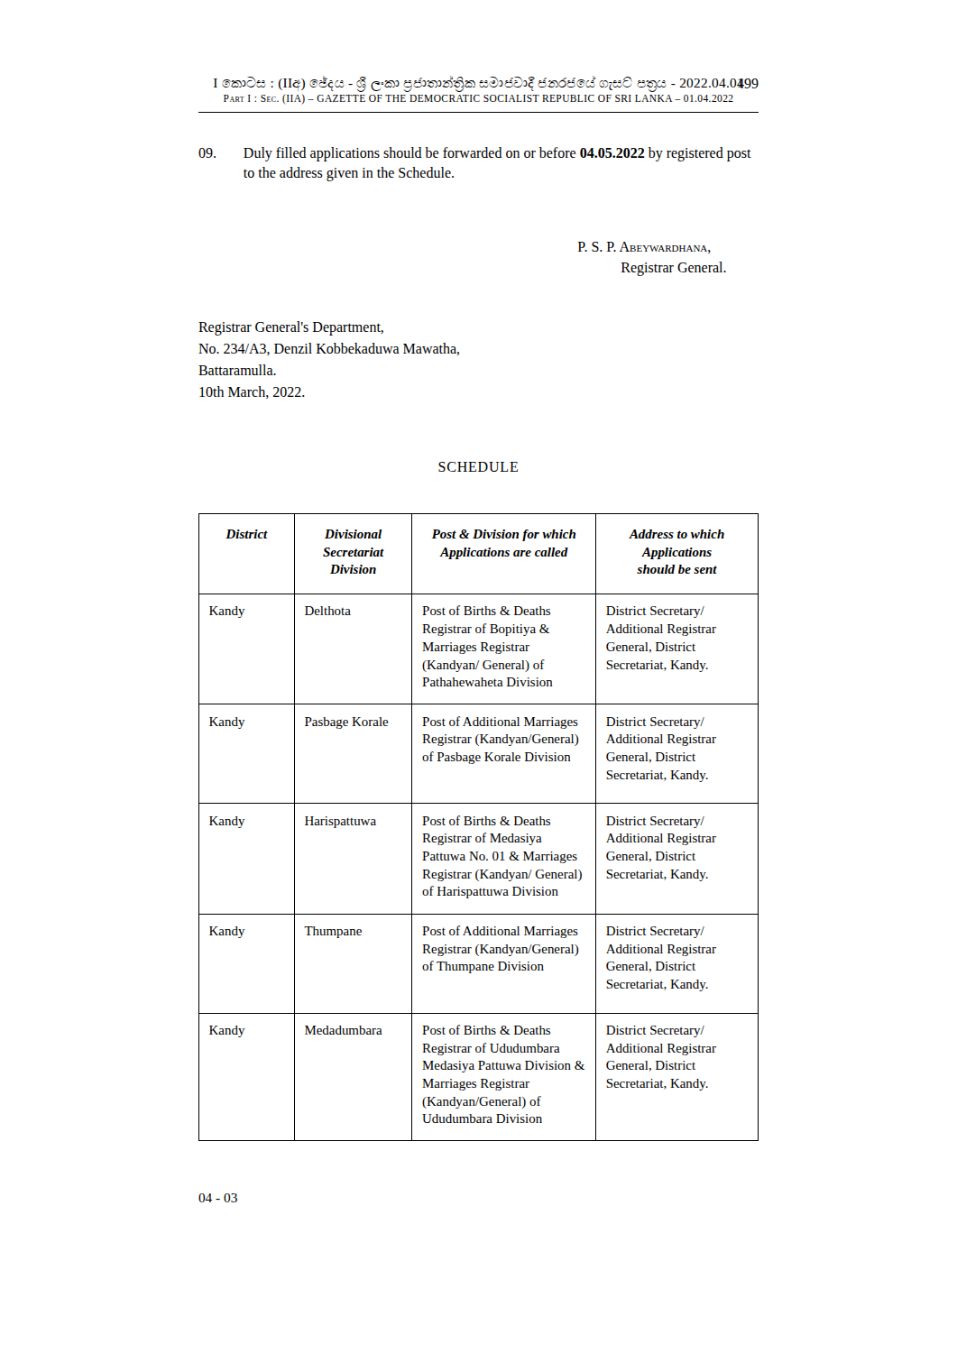499
I කොටස : (IIඅ) ඡේදය - ශ්‍රී ලංකා ප්‍රජාතාන්ත්‍රික සමාජවාදී ජනරජයේ ගැසට් පත්‍රය - 2022.04.01
Part I : Sec. (IIA) – GAZETTE OF THE DEMOCRATIC SOCIALIST REPUBLIC OF SRI LANKA – 01.04.2022
09.
Duly filled applications should be forwarded on or before 04.05.2022 by registered post to the address given in the Schedule.
P. S. P. Abeywardhana,
Registrar General.
Registrar General's Department,
No. 234/A3, Denzil Kobbekaduwa Mawatha,
Battaramulla.
10th March, 2022.
SCHEDULE
| District | Divisional Secretariat Division | Post & Division for which Applications are called | Address to which Applications should be sent |
| --- | --- | --- | --- |
| Kandy | Delthota | Post of Births & Deaths Registrar of Bopitiya & Marriages Registrar (Kandyan/ General) of Pathahewaheta Division | District Secretary/ Additional Registrar General, District Secretariat, Kandy. |
| Kandy | Pasbage Korale | Post of Additional Marriages Registrar (Kandyan/General) of Pasbage Korale Division | District Secretary/ Additional Registrar General, District Secretariat, Kandy. |
| Kandy | Harispattuwa | Post of Births & Deaths Registrar of Medasiya Pattuwa No. 01 & Marriages Registrar (Kandyan/ General) of Harispattuwa Division | District Secretary/ Additional Registrar General, District Secretariat, Kandy. |
| Kandy | Thumpane | Post of Additional Marriages Registrar (Kandyan/General) of Thumpane Division | District Secretary/ Additional Registrar General, District Secretariat, Kandy. |
| Kandy | Medadumbara | Post of Births & Deaths Registrar of Ududumbara Medasiya Pattuwa Division & Marriages Registrar (Kandyan/General) of Ududumbara Division | District Secretary/ Additional Registrar General, District Secretariat, Kandy. |
04 - 03